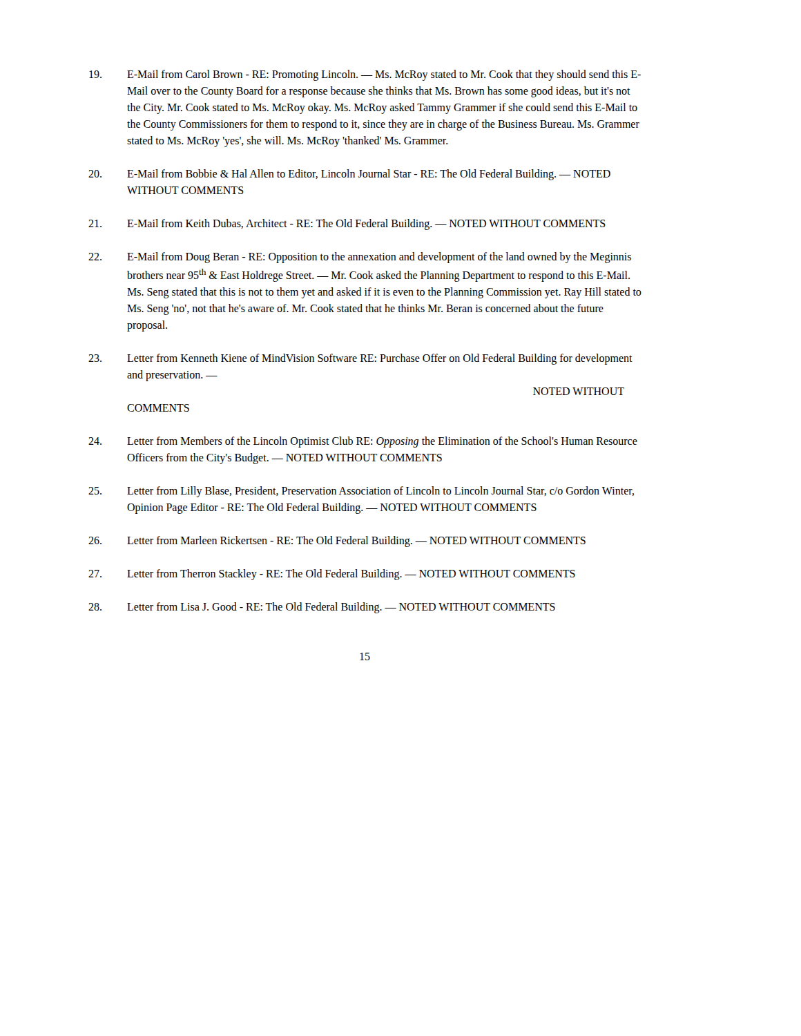19.
E-Mail from Carol Brown - RE: Promoting Lincoln. — Ms. McRoy stated to Mr. Cook that they should send this E-Mail over to the County Board for a response because she thinks that Ms. Brown has some good ideas, but it's not the City. Mr. Cook stated to Ms. McRoy okay. Ms. McRoy asked Tammy Grammer if she could send this E-Mail to the County Commissioners for them to respond to it, since they are in charge of the Business Bureau. Ms. Grammer stated to Ms. McRoy 'yes', she will. Ms. McRoy 'thanked' Ms. Grammer.
20.
E-Mail from Bobbie & Hal Allen to Editor, Lincoln Journal Star - RE: The Old Federal Building. — NOTED WITHOUT COMMENTS
21.
E-Mail from Keith Dubas, Architect - RE: The Old Federal Building. — NOTED WITHOUT COMMENTS
22.
E-Mail from Doug Beran - RE: Opposition to the annexation and development of the land owned by the Meginnis brothers near 95th & East Holdrege Street. — Mr. Cook asked the Planning Department to respond to this E-Mail. Ms. Seng stated that this is not to them yet and asked if it is even to the Planning Commission yet. Ray Hill stated to Ms. Seng 'no', not that he's aware of. Mr. Cook stated that he thinks Mr. Beran is concerned about the future proposal.
23.
Letter from Kenneth Kiene of MindVision Software RE: Purchase Offer on Old Federal Building for development and preservation. —NOTED WITHOUT COMMENTS
24.
Letter from Members of the Lincoln Optimist Club RE: Opposing the Elimination of the School's Human Resource Officers from the City's Budget. — NOTED WITHOUT COMMENTS
25.
Letter from Lilly Blase, President, Preservation Association of Lincoln to Lincoln Journal Star, c/o Gordon Winter, Opinion Page Editor - RE: The Old Federal Building. — NOTED WITHOUT COMMENTS
26.
Letter from Marleen Rickertsen - RE: The Old Federal Building. — NOTED WITHOUT COMMENTS
27.
Letter from Therron Stackley - RE: The Old Federal Building. — NOTED WITHOUT COMMENTS
28.
Letter from Lisa J. Good - RE: The Old Federal Building. — NOTED WITHOUT COMMENTS
15